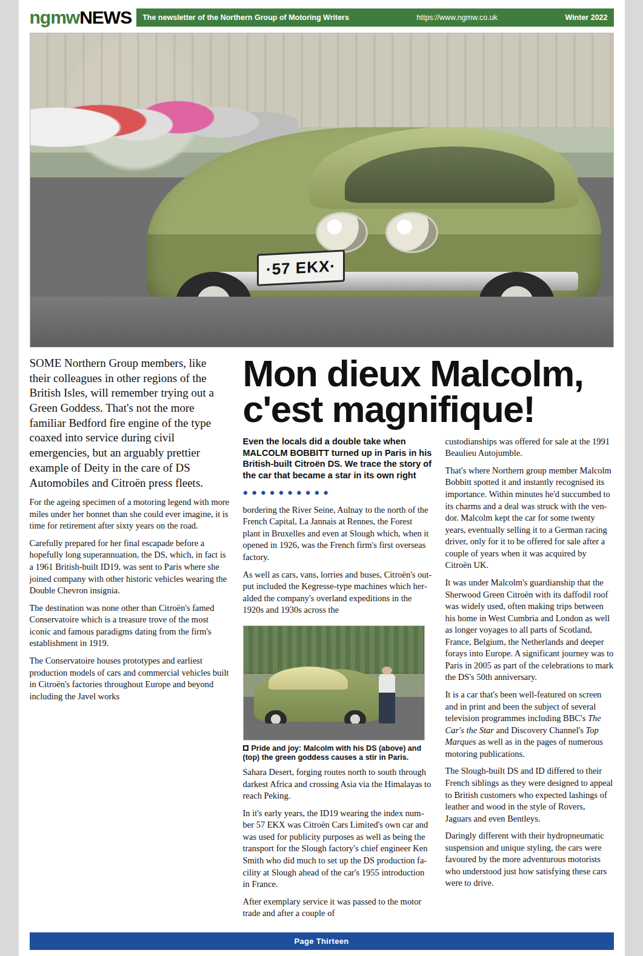ngmw NEWS
The newsletter of the Northern Group of Motoring Writers https://www.ngmw.co.uk Winter 2022
·57 EKX·
SOME Northern Group members, like their colleagues in other regions of the British Isles, will remember trying out a Green Goddess. That's not the more familiar Bedford fire engine of the type coaxed into service during civil emergencies, but an arguably prettier example of Deity in the care of DS Automobiles and Citroën press fleets.
For the ageing specimen of a motoring legend with more miles under her bonnet than she could ever imagine, it is time for retirement after sixty years on the road.
Carefully prepared for her final escapade before a hopefully long superannuation, the DS, which, in fact is a 1961 British-built ID19, was sent to Paris where she joined company with other historic vehicles wearing the Double Chevron insignia.
The destination was none other than Citroën's famed Conservatoire which is a treasure trove of the most iconic and famous paradigms dating from the firm's establishment in 1919.
The Conservatoire houses prototypes and earliest production models of cars and commercial vehicles built in Citroën's factories throughout Europe and beyond including the Javel works
Mon dieux Malcolm, c'est magnifique!
Even the locals did a double take when MALCOLM BOBBITT turned up in Paris in his British-built Citroën DS. We trace the story of the car that became a star in its own right
●●●●●●●●●●
bordering the River Seine, Aulnay to the north of the French Capital, La Jannais at Rennes, the Forest plant in Bruxelles and even at Slough which, when it opened in 1926, was the French firm's first overseas factory.
As well as cars, vans, lorries and buses, Citroën's output included the Kegresse-type machines which heralded the company's overland expeditions in the 1920s and 1930s across the
Pride and joy: Malcolm with his DS (above) and (top) the green goddess causes a stir in Paris.
Sahara Desert, forging routes north to south through darkest Africa and crossing Asia via the Himalayas to reach Peking.
In it's early years, the ID19 wearing the index number 57 EKX was Citroën Cars Limited's own car and was used for publicity purposes as well as being the transport for the Slough factory's chief engineer Ken Smith who did much to set up the DS production facility at Slough ahead of the car's 1955 introduction in France.
After exemplary service it was passed to the motor trade and after a couple of
custodianships was offered for sale at the 1991 Beaulieu Autojumble.
That's where Northern group member Malcolm Bobbitt spotted it and instantly recognised its importance. Within minutes he'd succumbed to its charms and a deal was struck with the vendor. Malcolm kept the car for some twenty years, eventually selling it to a German racing driver, only for it to be offered for sale after a couple of years when it was acquired by Citroën UK.
It was under Malcolm's guardianship that the Sherwood Green Citroën with its daffodil roof was widely used, often making trips between his home in West Cumbria and London as well as longer voyages to all parts of Scotland, France, Belgium, the Netherlands and deeper forays into Europe. A significant journey was to Paris in 2005 as part of the celebrations to mark the DS's 50th anniversary.
It is a car that's been well-featured on screen and in print and been the subject of several television programmes including BBC's The Car's the Star and Discovery Channel's Top Marques as well as in the pages of numerous motoring publications.
The Slough-built DS and ID differed to their French siblings as they were designed to appeal to British customers who expected lashings of leather and wood in the style of Rovers, Jaguars and even Bentleys.
Daringly different with their hydropneumatic suspension and unique styling, the cars were favoured by the more adventurous motorists who understood just how satisfying these cars were to drive.
Page Thirteen